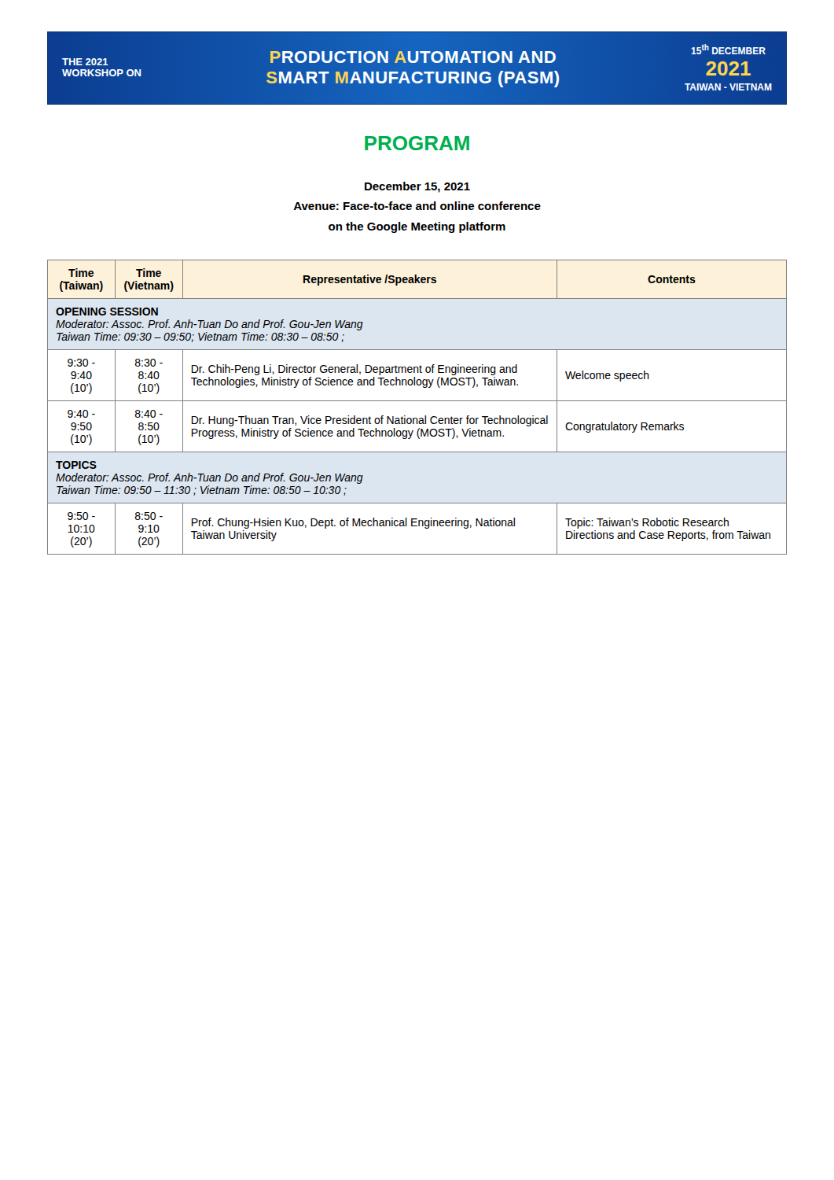THE 2021
WORKSHOP ON
PRODUCTION AUTOMATION AND
SMART MANUFACTURING (PASM)
15th DECEMBER2021 TAIWAN - VIETNAM
PROGRAM
December 15, 2021
Avenue: Face-to-face and online conference
on the Google Meeting platform
| Time (Taiwan) | Time (Vietnam) | Representative /Speakers | Contents |
| --- | --- | --- | --- |
| OPENING SESSION Moderator: Assoc. Prof. Anh-Tuan Do and Prof. Gou-Jen Wang Taiwan Time: 09:30 – 09:50; Vietnam Time: 08:30 – 08:50 ; |
| 9:30 - 9:40 (10’) | 8:30 - 8:40 (10’) | Dr. Chih-Peng Li, Director General, Department of Engineering and Technologies, Ministry of Science and Technology (MOST), Taiwan. | Welcome speech |
| 9:40 - 9:50 (10’) | 8:40 - 8:50 (10’) | Dr. Hung-Thuan Tran, Vice President of National Center for Technological Progress, Ministry of Science and Technology (MOST), Vietnam. | Congratulatory Remarks |
| TOPICS Moderator: Assoc. Prof. Anh-Tuan Do and Prof. Gou-Jen Wang Taiwan Time: 09:50 – 11:30 ; Vietnam Time: 08:50 – 10:30 ; |
| 9:50 - 10:10 (20’) | 8:50 - 9:10 (20’) | Prof. Chung-Hsien Kuo, Dept. of Mechanical Engineering, National Taiwan University | Topic: Taiwan’s Robotic Research Directions and Case Reports, from Taiwan |